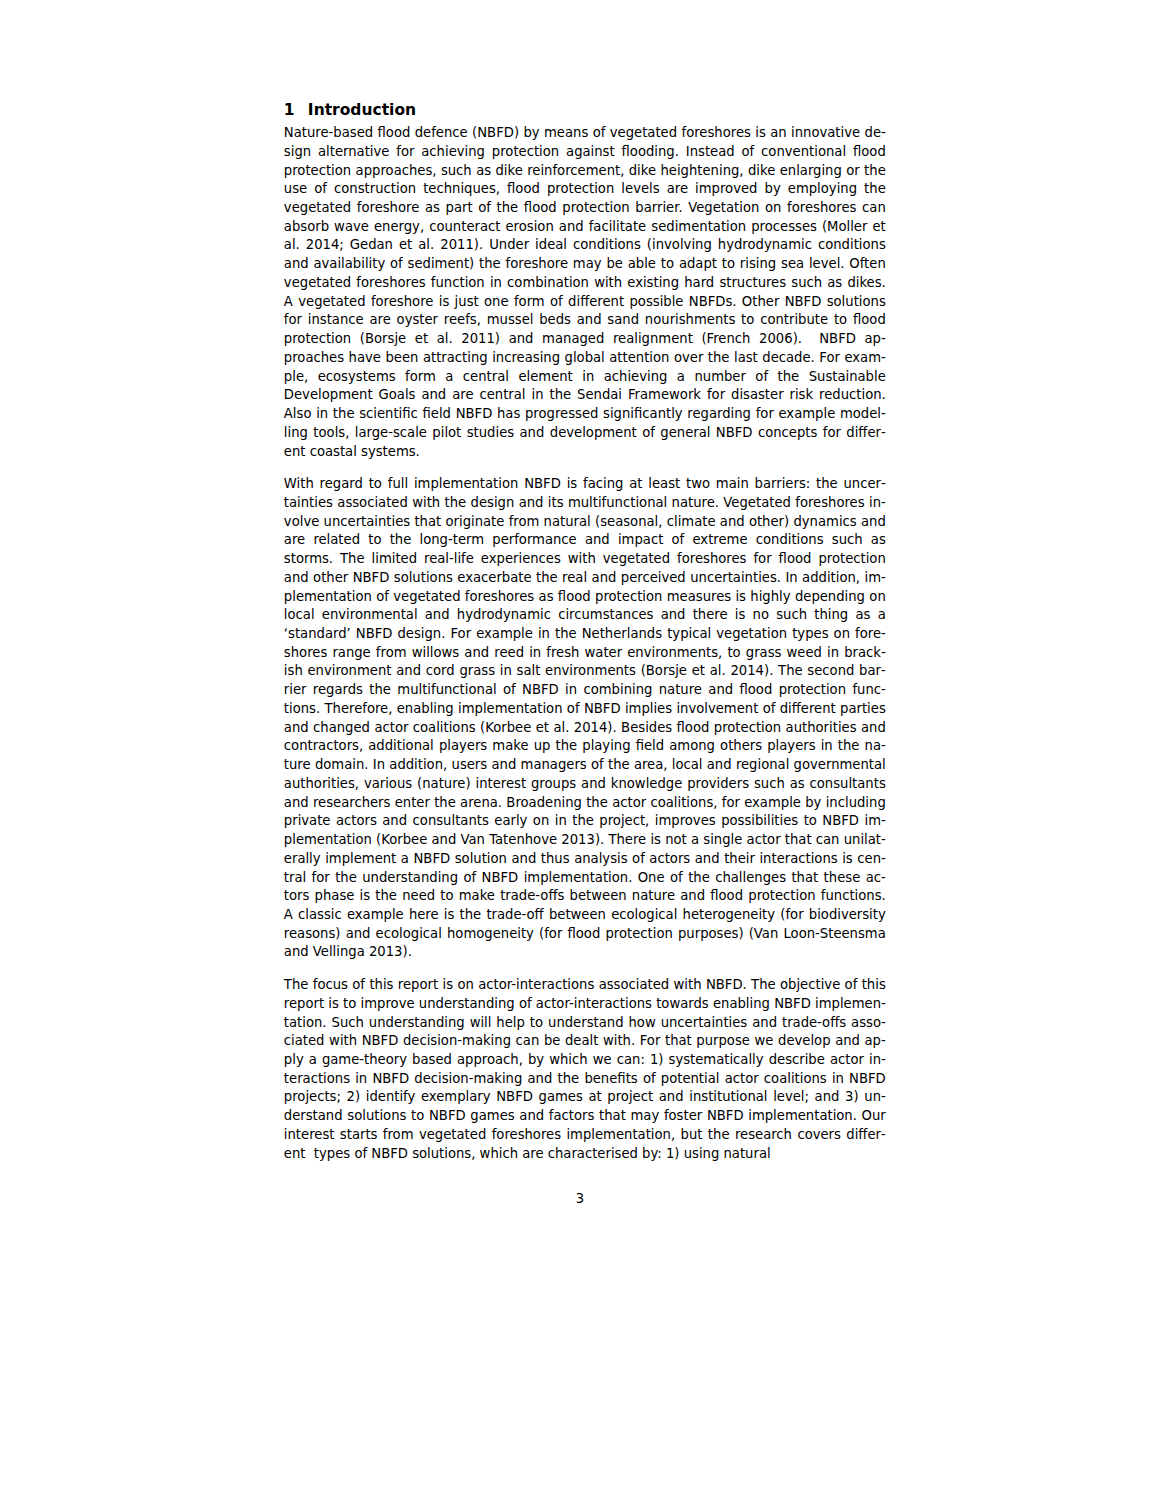1 Introduction
Nature-based flood defence (NBFD) by means of vegetated foreshores is an innovative design alternative for achieving protection against flooding. Instead of conventional flood protection approaches, such as dike reinforcement, dike heightening, dike enlarging or the use of construction techniques, flood protection levels are improved by employing the vegetated foreshore as part of the flood protection barrier. Vegetation on foreshores can absorb wave energy, counteract erosion and facilitate sedimentation processes (Moller et al. 2014; Gedan et al. 2011). Under ideal conditions (involving hydrodynamic conditions and availability of sediment) the foreshore may be able to adapt to rising sea level. Often vegetated foreshores function in combination with existing hard structures such as dikes. A vegetated foreshore is just one form of different possible NBFDs. Other NBFD solutions for instance are oyster reefs, mussel beds and sand nourishments to contribute to flood protection (Borsje et al. 2011) and managed realignment (French 2006). NBFD approaches have been attracting increasing global attention over the last decade. For example, ecosystems form a central element in achieving a number of the Sustainable Development Goals and are central in the Sendai Framework for disaster risk reduction. Also in the scientific field NBFD has progressed significantly regarding for example modelling tools, large-scale pilot studies and development of general NBFD concepts for different coastal systems.
With regard to full implementation NBFD is facing at least two main barriers: the uncertainties associated with the design and its multifunctional nature. Vegetated foreshores involve uncertainties that originate from natural (seasonal, climate and other) dynamics and are related to the long-term performance and impact of extreme conditions such as storms. The limited real-life experiences with vegetated foreshores for flood protection and other NBFD solutions exacerbate the real and perceived uncertainties. In addition, implementation of vegetated foreshores as flood protection measures is highly depending on local environmental and hydrodynamic circumstances and there is no such thing as a ‘standard’ NBFD design. For example in the Netherlands typical vegetation types on foreshores range from willows and reed in fresh water environments, to grass weed in brackish environment and cord grass in salt environments (Borsje et al. 2014). The second barrier regards the multifunctional of NBFD in combining nature and flood protection functions. Therefore, enabling implementation of NBFD implies involvement of different parties and changed actor coalitions (Korbee et al. 2014). Besides flood protection authorities and contractors, additional players make up the playing field among others players in the nature domain. In addition, users and managers of the area, local and regional governmental authorities, various (nature) interest groups and knowledge providers such as consultants and researchers enter the arena. Broadening the actor coalitions, for example by including private actors and consultants early on in the project, improves possibilities to NBFD implementation (Korbee and Van Tatenhove 2013). There is not a single actor that can unilaterally implement a NBFD solution and thus analysis of actors and their interactions is central for the understanding of NBFD implementation. One of the challenges that these actors phase is the need to make trade-offs between nature and flood protection functions. A classic example here is the trade-off between ecological heterogeneity (for biodiversity reasons) and ecological homogeneity (for flood protection purposes) (Van Loon-Steensma and Vellinga 2013).
The focus of this report is on actor-interactions associated with NBFD. The objective of this report is to improve understanding of actor-interactions towards enabling NBFD implementation. Such understanding will help to understand how uncertainties and trade-offs associated with NBFD decision-making can be dealt with. For that purpose we develop and apply a game-theory based approach, by which we can: 1) systematically describe actor interactions in NBFD decision-making and the benefits of potential actor coalitions in NBFD projects; 2) identify exemplary NBFD games at project and institutional level; and 3) understand solutions to NBFD games and factors that may foster NBFD implementation. Our interest starts from vegetated foreshores implementation, but the research covers different types of NBFD solutions, which are characterised by: 1) using natural
3